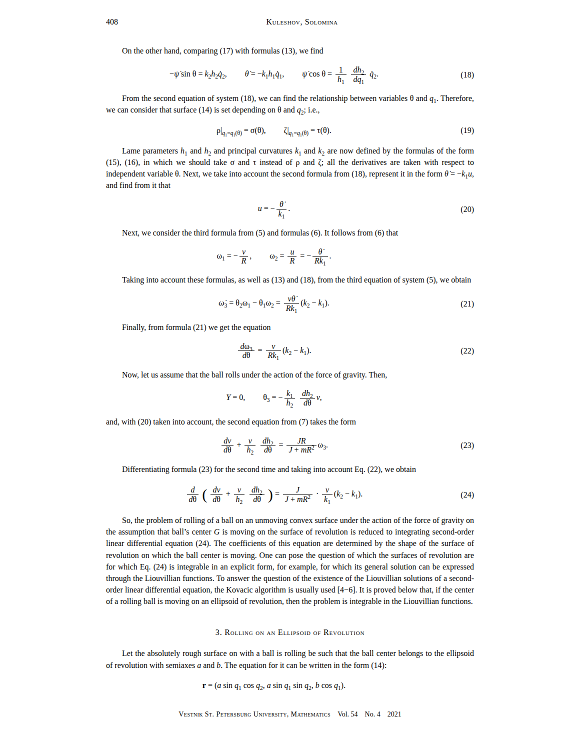408 Kuleshov, Solomina
On the other hand, comparing (17) with formulas (13), we find
−ψ̇ sin θ = k2h2q̇2,   θ̇ = −k1h1q̇1,   ψ̇ cos θ = 1 h1 dh2 dq1 q̇2. (18)
From the second equation of system (18), we can find the relationship between variables θ and q1. Therefore, we can consider that surface (14) is set depending on θ and q2; i.e.,
ρ|q1=q1(θ) = σ(θ),   ζ|q1=q1(θ) = τ(θ). (19)
Lame parameters h1 and h2 and principal curvatures k1 and k2 are now defined by the formulas of the form (15), (16), in which we should take σ and τ instead of ρ and ζ; all the derivatives are taken with respect to independent variable θ. Next, we take into account the second formula from (18), represent it in the form θ̇ = −k1u, and find from it that
u = −θ̇k1. (20)
Next, we consider the third formula from (5) and formulas (6). It follows from (6) that
ω1 = −vR,   ω2 = uR = −θ̇Rk1.
Taking into account these formulas, as well as (13) and (18), from the third equation of system (5), we obtain
ω̇3 = θ2ω1 − θ1ω2 = vθ̇Rk1(k2 − k1). (21)
Finally, from formula (21) we get the equation
dω3 dθ = vRk1(k2 − k1). (22)
Now, let us assume that the ball rolls under the action of the force of gravity. Then,
Y = 0,   θ3 = −k1 h2 dh2 dθ v,
and, with (20) taken into account, the second equation from (7) takes the form
dv dθ + vh2 dh2 dθ = JR J + mR2ω3. (23)
Differentiating formula (23) for the second time and taking into account Eq. (22), we obtain
ddθ ( dv dθ + vh2 dh2 dθ ) = JJ + mR2 · vk1(k2 − k1). (24)
So, the problem of rolling of a ball on an unmoving convex surface under the action of the force of gravity on the assumption that ball’s center G is moving on the surface of revolution is reduced to integrating second-order linear differential equation (24). The coefficients of this equation are determined by the shape of the surface of revolution on which the ball center is moving. One can pose the question of which the surfaces of revolution are for which Eq. (24) is integrable in an explicit form, for example, for which its general solution can be expressed through the Liouvillian functions. To answer the question of the existence of the Liouvillian solutions of a second-order linear differential equation, the Kovacic algorithm is usually used [4−6]. It is proved below that, if the center of a rolling ball is moving on an ellipsoid of revolution, then the problem is integrable in the Liouvillian functions.
3. Rolling on an Ellipsoid of Revolution
Let the absolutely rough surface on with a ball is rolling be such that the ball center belongs to the ellipsoid of revolution with semiaxes a and b. The equation for it can be written in the form (14):
r = (a sin q1 cos q2, a sin q1 sin q2, b cos q1).
Vestnik St. Petersburg University, Mathematics Vol. 54 No. 4 2021